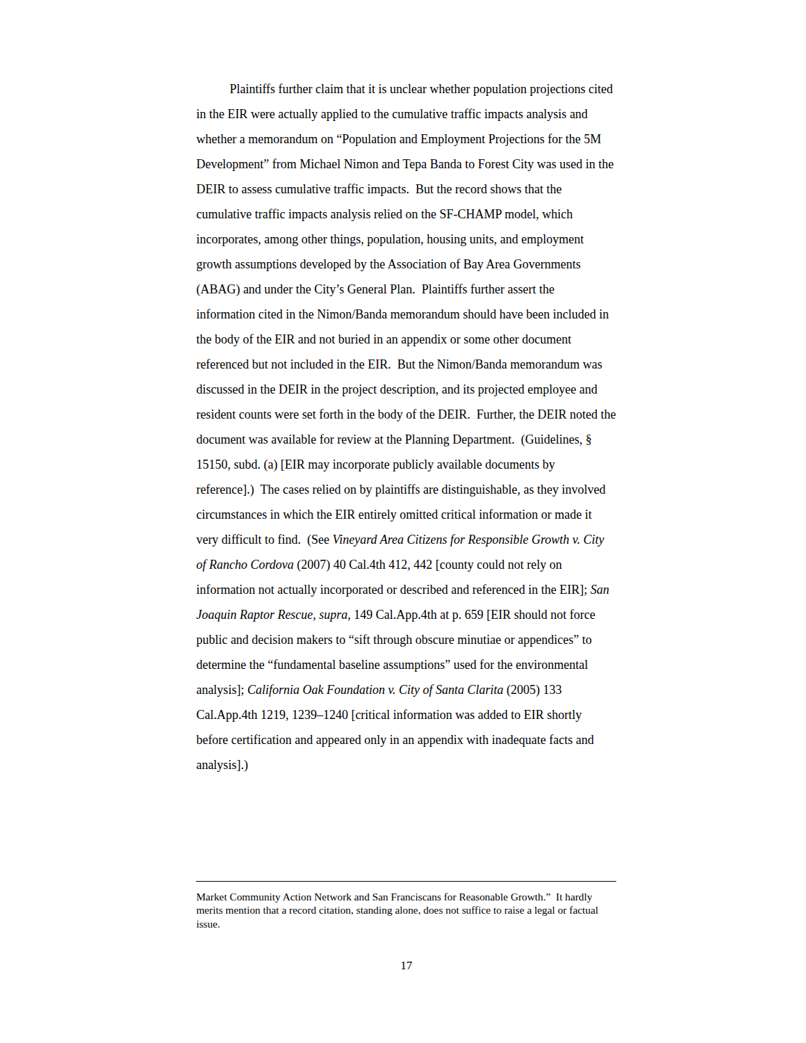Plaintiffs further claim that it is unclear whether population projections cited in the EIR were actually applied to the cumulative traffic impacts analysis and whether a memorandum on “Population and Employment Projections for the 5M Development” from Michael Nimon and Tepa Banda to Forest City was used in the DEIR to assess cumulative traffic impacts. But the record shows that the cumulative traffic impacts analysis relied on the SF-CHAMP model, which incorporates, among other things, population, housing units, and employment growth assumptions developed by the Association of Bay Area Governments (ABAG) and under the City’s General Plan. Plaintiffs further assert the information cited in the Nimon/Banda memorandum should have been included in the body of the EIR and not buried in an appendix or some other document referenced but not included in the EIR. But the Nimon/Banda memorandum was discussed in the DEIR in the project description, and its projected employee and resident counts were set forth in the body of the DEIR. Further, the DEIR noted the document was available for review at the Planning Department. (Guidelines, § 15150, subd. (a) [EIR may incorporate publicly available documents by reference].) The cases relied on by plaintiffs are distinguishable, as they involved circumstances in which the EIR entirely omitted critical information or made it very difficult to find. (See Vineyard Area Citizens for Responsible Growth v. City of Rancho Cordova (2007) 40 Cal.4th 412, 442 [county could not rely on information not actually incorporated or described and referenced in the EIR]; San Joaquin Raptor Rescue, supra, 149 Cal.App.4th at p. 659 [EIR should not force public and decision makers to “sift through obscure minutiae or appendices” to determine the “fundamental baseline assumptions” used for the environmental analysis]; California Oak Foundation v. City of Santa Clarita (2005) 133 Cal.App.4th 1219, 1239–1240 [critical information was added to EIR shortly before certification and appeared only in an appendix with inadequate facts and analysis].)
Market Community Action Network and San Franciscans for Reasonable Growth.” It hardly merits mention that a record citation, standing alone, does not suffice to raise a legal or factual issue.
17